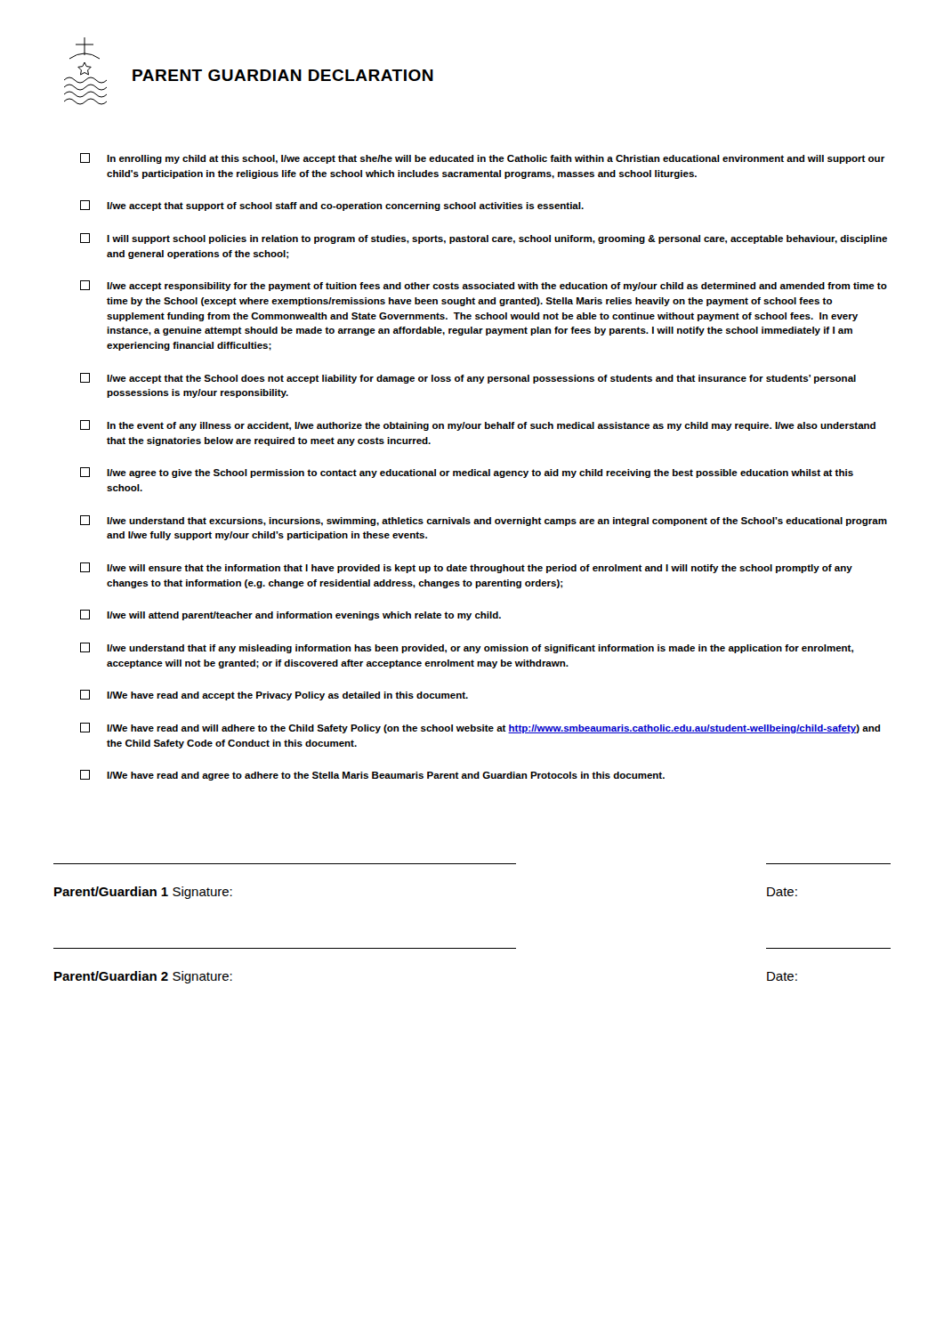PARENT GUARDIAN DECLARATION
In enrolling my child at this school, I/we accept that she/he will be educated in the Catholic faith within a Christian educational environment and will support our child's participation in the religious life of the school which includes sacramental programs, masses and school liturgies.
I/we accept that support of school staff and co-operation concerning school activities is essential.
I will support school policies in relation to program of studies, sports, pastoral care, school uniform, grooming & personal care, acceptable behaviour, discipline and general operations of the school;
I/we accept responsibility for the payment of tuition fees and other costs associated with the education of my/our child as determined and amended from time to time by the School (except where exemptions/remissions have been sought and granted). Stella Maris relies heavily on the payment of school fees to supplement funding from the Commonwealth and State Governments. The school would not be able to continue without payment of school fees. In every instance, a genuine attempt should be made to arrange an affordable, regular payment plan for fees by parents. I will notify the school immediately if I am experiencing financial difficulties;
I/we accept that the School does not accept liability for damage or loss of any personal possessions of students and that insurance for students’ personal possessions is my/our responsibility.
In the event of any illness or accident, I/we authorize the obtaining on my/our behalf of such medical assistance as my child may require. I/we also understand that the signatories below are required to meet any costs incurred.
I/we agree to give the School permission to contact any educational or medical agency to aid my child receiving the best possible education whilst at this school.
I/we understand that excursions, incursions, swimming, athletics carnivals and overnight camps are an integral component of the School’s educational program and I/we fully support my/our child’s participation in these events.
I/we will ensure that the information that I have provided is kept up to date throughout the period of enrolment and I will notify the school promptly of any changes to that information (e.g. change of residential address, changes to parenting orders);
I/we will attend parent/teacher and information evenings which relate to my child.
I/we understand that if any misleading information has been provided, or any omission of significant information is made in the application for enrolment, acceptance will not be granted; or if discovered after acceptance enrolment may be withdrawn.
I/We have read and accept the Privacy Policy as detailed in this document.
I/We have read and will adhere to the Child Safety Policy (on the school website at http://www.smbeaumaris.catholic.edu.au/student-wellbeing/child-safety) and the Child Safety Code of Conduct in this document.
I/We have read and agree to adhere to the Stella Maris Beaumaris Parent and Guardian Protocols in this document.
Parent/Guardian 1 Signature:
Date:
Parent/Guardian 2 Signature:
Date: